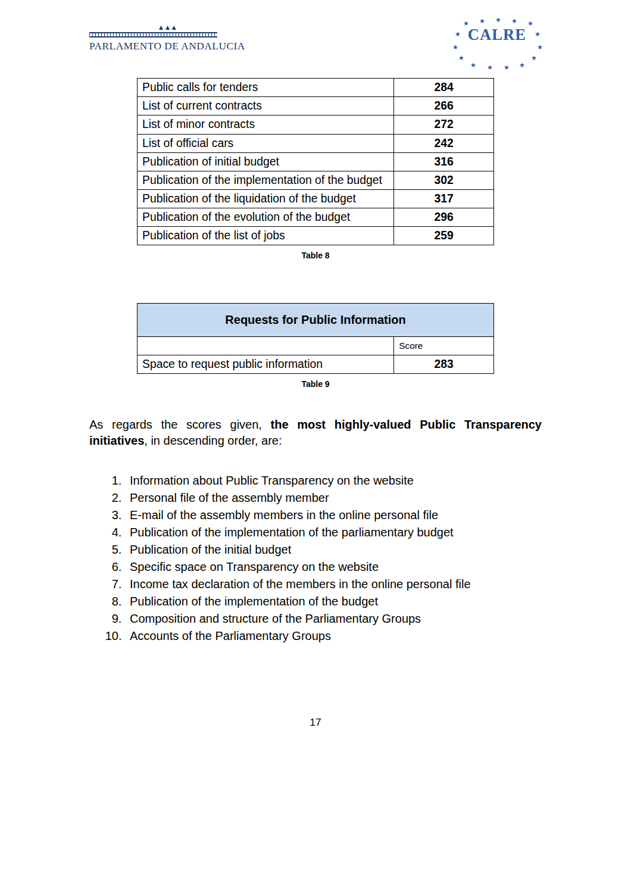▲▲▲ PARLAMENTO DE ANDALUCIA
★ ★ ★ ★ ★ ★ ★ ★ ★ ★ ★ ★ ★ ★ ★
CALRE
| Public calls for tenders | 284 |
| List of current contracts | 266 |
| List of minor contracts | 272 |
| List of official cars | 242 |
| Publication of initial budget | 316 |
| Publication of the implementation of the budget | 302 |
| Publication of the liquidation of the budget | 317 |
| Publication of the evolution of the budget | 296 |
| Publication of the list of jobs | 259 |
Table 8
| Requests for Public Information |
| | Score |
| Space to request public information | 283 |
Table 9
As regards the scores given, the most highly-valued Public Transparency initiatives, in descending order, are:
Information about Public Transparency on the website
Personal file of the assembly member
E-mail of the assembly members in the online personal file
Publication of the implementation of the parliamentary budget
Publication of the initial budget
Specific space on Transparency on the website
Income tax declaration of the members in the online personal file
Publication of the implementation of the budget
Composition and structure of the Parliamentary Groups
Accounts of the Parliamentary Groups
17